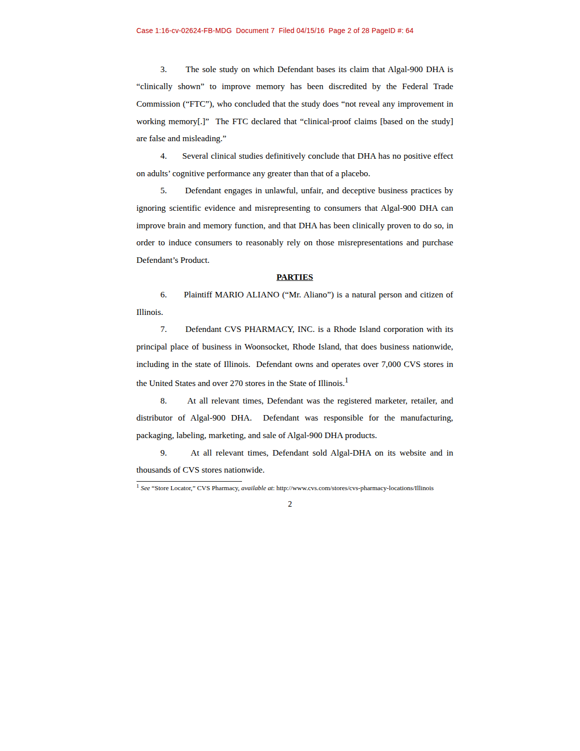Case 1:16-cv-02624-FB-MDG Document 7 Filed 04/15/16 Page 2 of 28 PageID #: 64
3. The sole study on which Defendant bases its claim that Algal-900 DHA is “clinically shown” to improve memory has been discredited by the Federal Trade Commission (“FTC”), who concluded that the study does “not reveal any improvement in working memory[.]” The FTC declared that “clinical-proof claims [based on the study] are false and misleading.”
4. Several clinical studies definitively conclude that DHA has no positive effect on adults’ cognitive performance any greater than that of a placebo.
5. Defendant engages in unlawful, unfair, and deceptive business practices by ignoring scientific evidence and misrepresenting to consumers that Algal-900 DHA can improve brain and memory function, and that DHA has been clinically proven to do so, in order to induce consumers to reasonably rely on those misrepresentations and purchase Defendant’s Product.
PARTIES
6. Plaintiff MARIO ALIANO (“Mr. Aliano”) is a natural person and citizen of Illinois.
7. Defendant CVS PHARMACY, INC. is a Rhode Island corporation with its principal place of business in Woonsocket, Rhode Island, that does business nationwide, including in the state of Illinois. Defendant owns and operates over 7,000 CVS stores in the United States and over 270 stores in the State of Illinois.1
8. At all relevant times, Defendant was the registered marketer, retailer, and distributor of Algal-900 DHA. Defendant was responsible for the manufacturing, packaging, labeling, marketing, and sale of Algal-900 DHA products.
9. At all relevant times, Defendant sold Algal-DHA on its website and in thousands of CVS stores nationwide.
1 See “Store Locator,” CVS Pharmacy, available at: http://www.cvs.com/stores/cvs-pharmacy-locations/Illinois
2